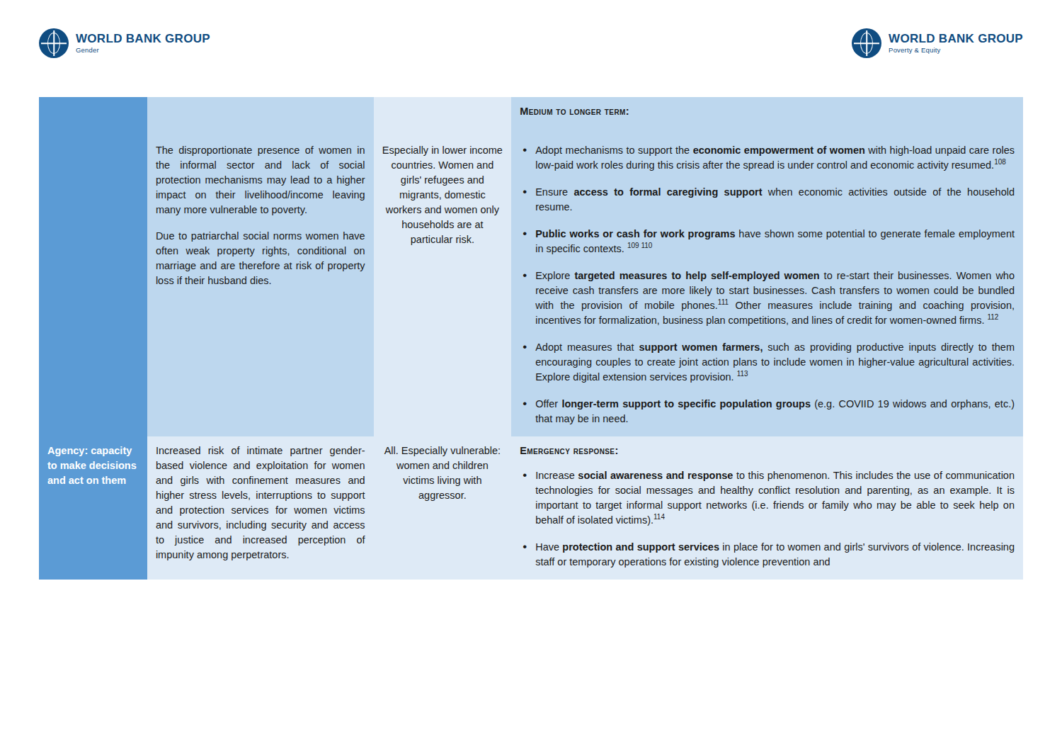WORLD BANK GROUP
Gender
WORLD BANK GROUP
Poverty & Equity
| | | | Medium to longer term: |
| | The disproportionate presence of women in the informal sector and lack of social protection mechanisms may lead to a higher impact on their livelihood/income leaving many more vulnerable to poverty. Due to patriarchal social norms women have often weak property rights, conditional on marriage and are therefore at risk of property loss if their husband dies. | Especially in lower income countries. Women and girls' refugees and migrants, domestic workers and women only households are at particular risk. | Adopt mechanisms to support the economic empowerment of women with high-load unpaid care roles low-paid work roles during this crisis after the spread is under control and economic activity resumed. 108 Ensure access to formal caregiving support when economic activities outside of the household resume. Public works or cash for work programs have shown some potential to generate female employment in specific contexts. 109 110 Explore targeted measures to help self-employed women to re-start their businesses. Women who receive cash transfers are more likely to start businesses. Cash transfers to women could be bundled with the provision of mobile phones. 111 Other measures include training and coaching provision, incentives for formalization, business plan competitions, and lines of credit for women-owned firms. 112 Adopt measures that support women farmers, such as providing productive inputs directly to them encouraging couples to create joint action plans to include women in higher-value agricultural activities. Explore digital extension services provision. 113 Offer longer-term support to specific population groups (e.g. COVIID 19 widows and orphans, etc.) that may be in need. |
| Agency: capacity to make decisions and act on them | Increased risk of intimate partner gender-based violence and exploitation for women and girls with confinement measures and higher stress levels, interruptions to support and protection services for women victims and survivors, including security and access to justice and increased perception of impunity among perpetrators. | All. Especially vulnerable: women and children victims living with aggressor. | Emergency response: Increase social awareness and response to this phenomenon. This includes the use of communication technologies for social messages and healthy conflict resolution and parenting, as an example. It is important to target informal support networks (i.e. friends or family who may be able to seek help on behalf of isolated victims). 114 Have protection and support services in place for to women and girls' survivors of violence. Increasing staff or temporary operations for existing violence prevention and |